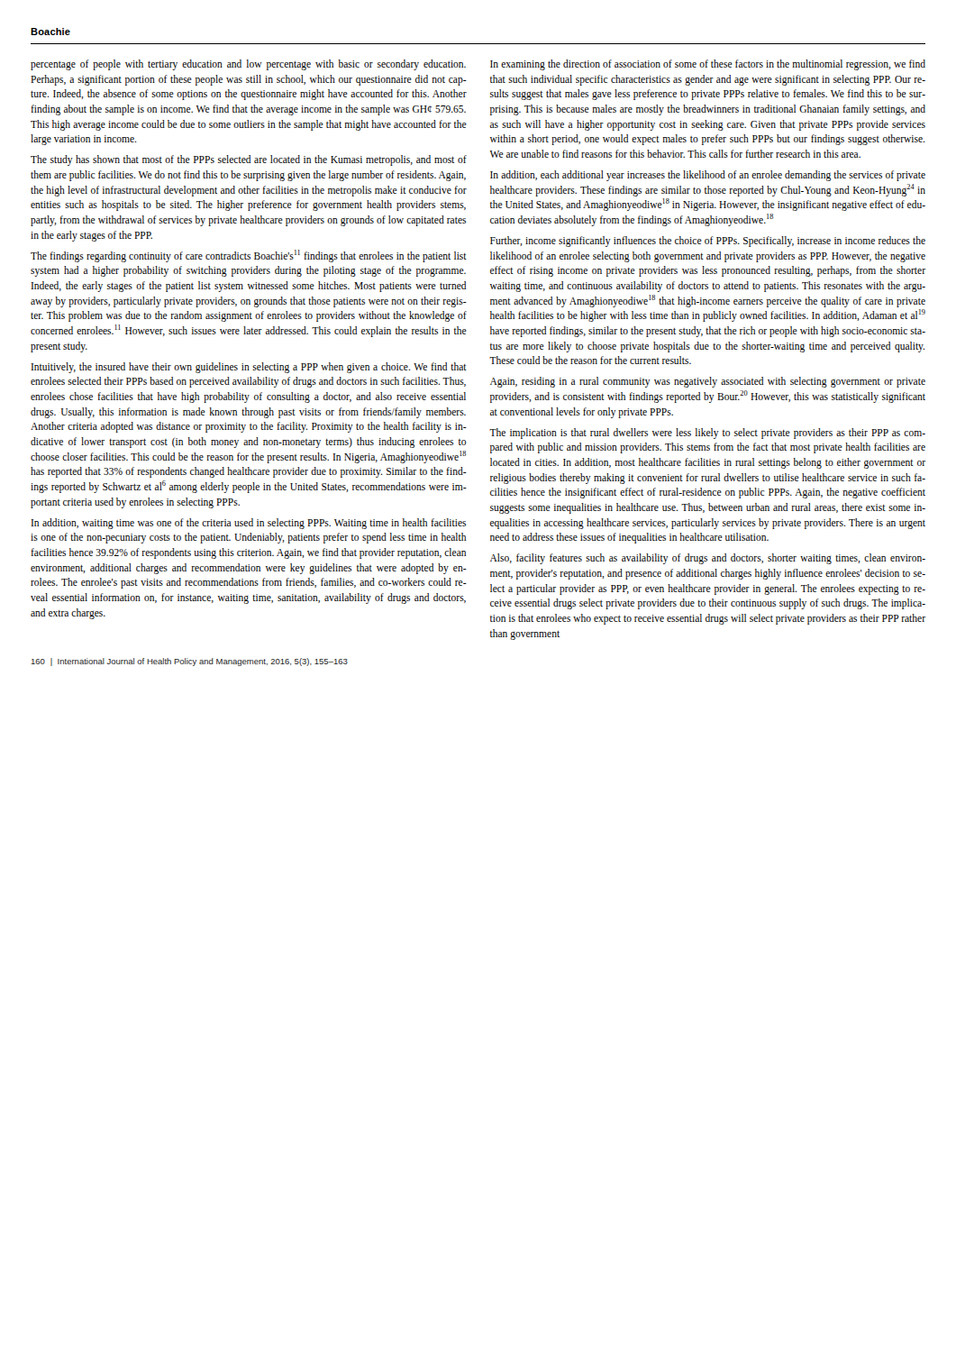Boachie
percentage of people with tertiary education and low percentage with basic or secondary education. Perhaps, a significant portion of these people was still in school, which our questionnaire did not capture. Indeed, the absence of some options on the questionnaire might have accounted for this. Another finding about the sample is on income. We find that the average income in the sample was GH¢ 579.65. This high average income could be due to some outliers in the sample that might have accounted for the large variation in income.
The study has shown that most of the PPPs selected are located in the Kumasi metropolis, and most of them are public facilities. We do not find this to be surprising given the large number of residents. Again, the high level of infrastructural development and other facilities in the metropolis make it conducive for entities such as hospitals to be sited. The higher preference for government health providers stems, partly, from the withdrawal of services by private healthcare providers on grounds of low capitated rates in the early stages of the PPP.
The findings regarding continuity of care contradicts Boachie's11 findings that enrolees in the patient list system had a higher probability of switching providers during the piloting stage of the programme. Indeed, the early stages of the patient list system witnessed some hitches. Most patients were turned away by providers, particularly private providers, on grounds that those patients were not on their register. This problem was due to the random assignment of enrolees to providers without the knowledge of concerned enrolees.11 However, such issues were later addressed. This could explain the results in the present study.
Intuitively, the insured have their own guidelines in selecting a PPP when given a choice. We find that enrolees selected their PPPs based on perceived availability of drugs and doctors in such facilities. Thus, enrolees chose facilities that have high probability of consulting a doctor, and also receive essential drugs. Usually, this information is made known through past visits or from friends/family members. Another criteria adopted was distance or proximity to the facility. Proximity to the health facility is indicative of lower transport cost (in both money and non-monetary terms) thus inducing enrolees to choose closer facilities. This could be the reason for the present results. In Nigeria, Amaghionyeodiwe18 has reported that 33% of respondents changed healthcare provider due to proximity. Similar to the findings reported by Schwartz et al6 among elderly people in the United States, recommendations were important criteria used by enrolees in selecting PPPs.
In addition, waiting time was one of the criteria used in selecting PPPs. Waiting time in health facilities is one of the non-pecuniary costs to the patient. Undeniably, patients prefer to spend less time in health facilities hence 39.92% of respondents using this criterion. Again, we find that provider reputation, clean environment, additional charges and recommendation were key guidelines that were adopted by enrolees. The enrolee's past visits and recommendations from friends, families, and co-workers could reveal essential information on, for instance, waiting time, sanitation, availability of drugs and doctors, and extra charges.
In examining the direction of association of some of these factors in the multinomial regression, we find that such individual specific characteristics as gender and age were significant in selecting PPP. Our results suggest that males gave less preference to private PPPs relative to females. We find this to be surprising. This is because males are mostly the breadwinners in traditional Ghanaian family settings, and as such will have a higher opportunity cost in seeking care. Given that private PPPs provide services within a short period, one would expect males to prefer such PPPs but our findings suggest otherwise. We are unable to find reasons for this behavior. This calls for further research in this area.
In addition, each additional year increases the likelihood of an enrolee demanding the services of private healthcare providers. These findings are similar to those reported by Chul-Young and Keon-Hyung24 in the United States, and Amaghionyeodiwe18 in Nigeria. However, the insignificant negative effect of education deviates absolutely from the findings of Amaghionyeodiwe.18
Further, income significantly influences the choice of PPPs. Specifically, increase in income reduces the likelihood of an enrolee selecting both government and private providers as PPP. However, the negative effect of rising income on private providers was less pronounced resulting, perhaps, from the shorter waiting time, and continuous availability of doctors to attend to patients. This resonates with the argument advanced by Amaghionyeodiwe18 that high-income earners perceive the quality of care in private health facilities to be higher with less time than in publicly owned facilities. In addition, Adaman et al19 have reported findings, similar to the present study, that the rich or people with high socio-economic status are more likely to choose private hospitals due to the shorter-waiting time and perceived quality. These could be the reason for the current results.
Again, residing in a rural community was negatively associated with selecting government or private providers, and is consistent with findings reported by Bour.20 However, this was statistically significant at conventional levels for only private PPPs.
The implication is that rural dwellers were less likely to select private providers as their PPP as compared with public and mission providers. This stems from the fact that most private health facilities are located in cities. In addition, most healthcare facilities in rural settings belong to either government or religious bodies thereby making it convenient for rural dwellers to utilise healthcare service in such facilities hence the insignificant effect of rural-residence on public PPPs. Again, the negative coefficient suggests some inequalities in healthcare use. Thus, between urban and rural areas, there exist some inequalities in accessing healthcare services, particularly services by private providers. There is an urgent need to address these issues of inequalities in healthcare utilisation.
Also, facility features such as availability of drugs and doctors, shorter waiting times, clean environment, provider's reputation, and presence of additional charges highly influence enrolees' decision to select a particular provider as PPP, or even healthcare provider in general. The enrolees expecting to receive essential drugs select private providers due to their continuous supply of such drugs. The implication is that enrolees who expect to receive essential drugs will select private providers as their PPP rather than government
160| International Journal of Health Policy and Management, 2016, 5(3), 155–163